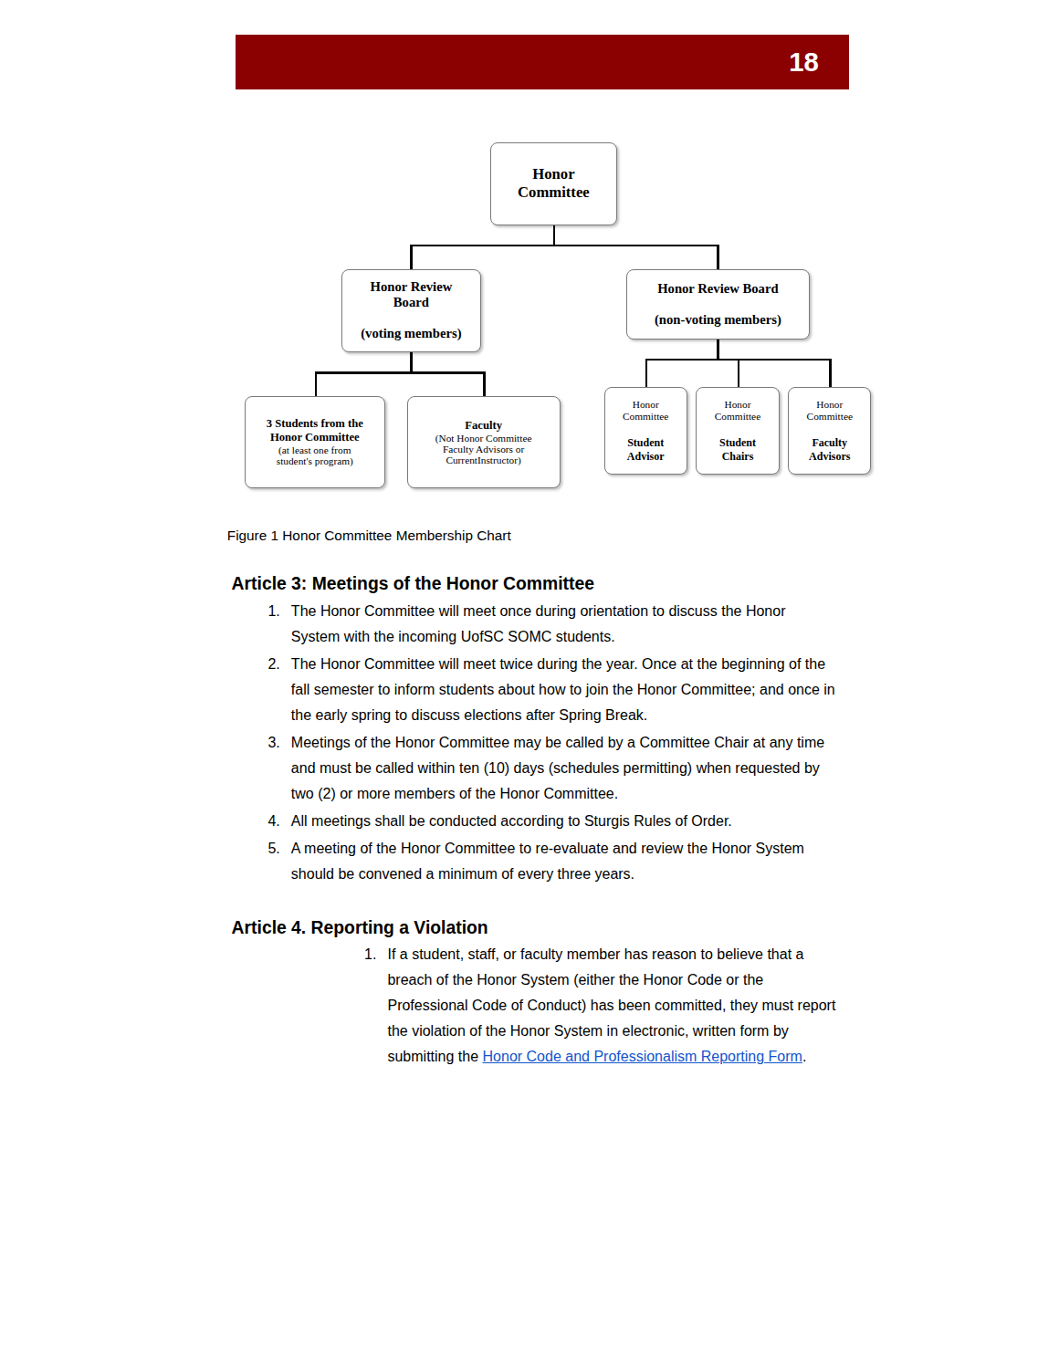18
Honor
Committee
Honor Review
Board
(voting members)
Honor Review Board
(non-voting members)
3 Students from the
Honor Committee
(at least one from
student's program)
Faculty
(Not Honor Committee
Faculty Advisors or
CurrentInstructor)
Honor
Committee
Student
Advisor
Honor
Committee
Student
Chairs
Honor
Committee
Faculty
Advisors
Figure 1 Honor Committee Membership Chart
Article 3: Meetings of the Honor Committee
The Honor Committee will meet once during orientation to discuss the Honor System with the incoming UofSC SOMC students.
The Honor Committee will meet twice during the year. Once at the beginning of the fall semester to inform students about how to join the Honor Committee; and once in the early spring to discuss elections after Spring Break.
Meetings of the Honor Committee may be called by a Committee Chair at any time and must be called within ten (10) days (schedules permitting) when requested by two (2) or more members of the Honor Committee.
All meetings shall be conducted according to Sturgis Rules of Order.
A meeting of the Honor Committee to re-evaluate and review the Honor System should be convened a minimum of every three years.
Article 4. Reporting a Violation
If a student, staff, or faculty member has reason to believe that a breach of the Honor System (either the Honor Code or the Professional Code of Conduct) has been committed, they must report the violation of the Honor System in electronic, written form by submitting the Honor Code and Professionalism Reporting Form.